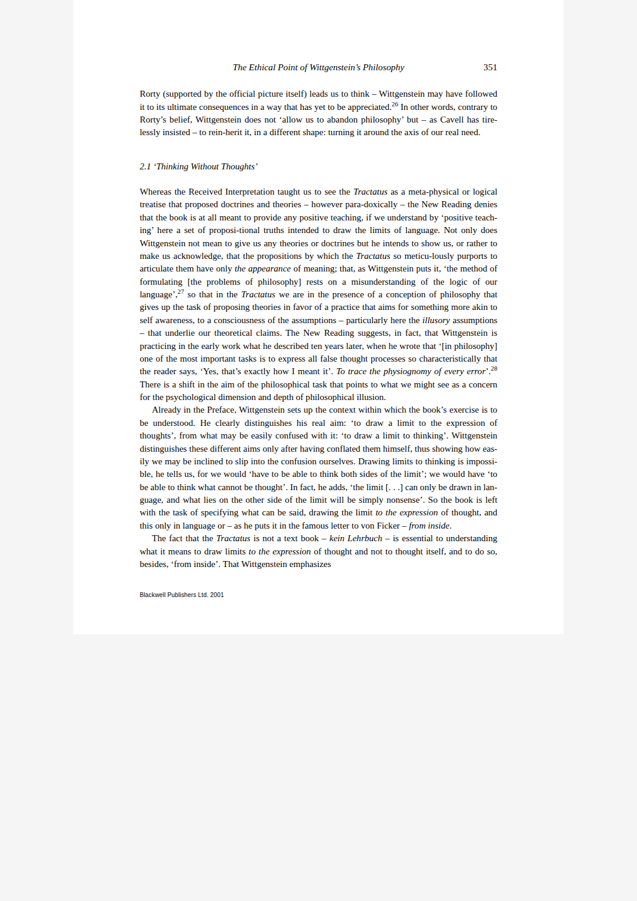The Ethical Point of Wittgenstein’s Philosophy351
Rorty (supported by the official picture itself) leads us to think – Wittgenstein may have followed it to its ultimate consequences in a way that has yet to be appreciated.26 In other words, contrary to Rorty’s belief, Wittgenstein does not ‘allow us to abandon philosophy’ but – as Cavell has tirelessly insisted – to rein‐herit it, in a different shape: turning it around the axis of our real need.
2.1 ‘Thinking Without Thoughts’
Whereas the Received Interpretation taught us to see the Tractatus as a meta‐physical or logical treatise that proposed doctrines and theories – however para‐doxically – the New Reading denies that the book is at all meant to provide any positive teaching, if we understand by ‘positive teaching’ here a set of proposi‐tional truths intended to draw the limits of language. Not only does Wittgenstein not mean to give us any theories or doctrines but he intends to show us, or rather to make us acknowledge, that the propositions by which the Tractatus so meticu‐lously purports to articulate them have only the appearance of meaning; that, as Wittgenstein puts it, ‘the method of formulating [the problems of philosophy] rests on a misunderstanding of the logic of our language’,27 so that in the Tractatus we are in the presence of a conception of philosophy that gives up the task of proposing theories in favor of a practice that aims for something more akin to self awareness, to a consciousness of the assumptions – particularly here the illusory assumptions – that underlie our theoretical claims. The New Reading suggests, in fact, that Wittgenstein is practicing in the early work what he described ten years later, when he wrote that ‘[in philosophy] one of the most important tasks is to express all false thought processes so characteristically that the reader says, ‘Yes, that’s exactly how I meant it’. To trace the physiognomy of every error’.28 There is a shift in the aim of the philosophical task that points to what we might see as a concern for the psychological dimension and depth of philosophical illusion.
Already in the Preface, Wittgenstein sets up the context within which the book’s exercise is to be understood. He clearly distinguishes his real aim: ‘to draw a limit to the expression of thoughts’, from what may be easily confused with it: ‘to draw a limit to thinking’. Wittgenstein distinguishes these different aims only after having conflated them himself, thus showing how easily we may be inclined to slip into the confusion ourselves. Drawing limits to thinking is impossible, he tells us, for we would ‘have to be able to think both sides of the limit’; we would have ‘to be able to think what cannot be thought’. In fact, he adds, ‘the limit [. . .] can only be drawn in language, and what lies on the other side of the limit will be simply nonsense’. So the book is left with the task of specifying what can be said, drawing the limit to the expression of thought, and this only in language or – as he puts it in the famous letter to von Ficker – from inside.
The fact that the Tractatus is not a text book – kein Lehrbuch – is essential to understanding what it means to draw limits to the expression of thought and not to thought itself, and to do so, besides, ‘from inside’. That Wittgenstein emphasizes
Blackwell Publishers Ltd. 2001